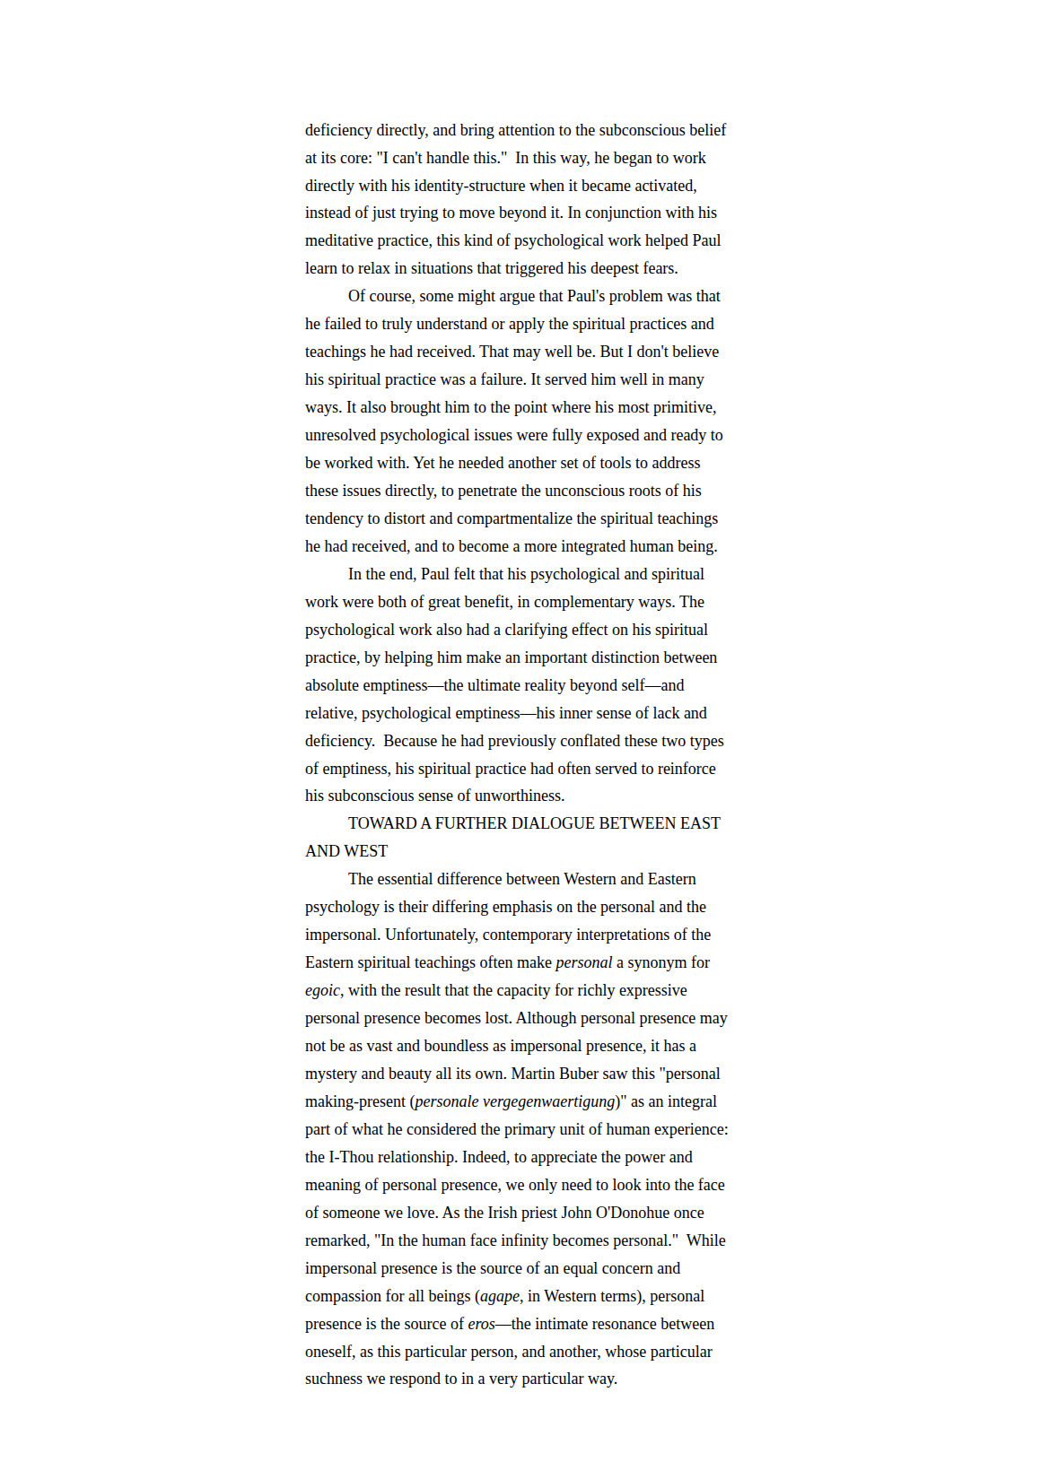deficiency directly, and bring attention to the subconscious belief at its core: "I can't handle this." In this way, he began to work directly with his identity-structure when it became activated, instead of just trying to move beyond it. In conjunction with his meditative practice, this kind of psychological work helped Paul learn to relax in situations that triggered his deepest fears.
Of course, some might argue that Paul's problem was that he failed to truly understand or apply the spiritual practices and teachings he had received. That may well be. But I don't believe his spiritual practice was a failure. It served him well in many ways. It also brought him to the point where his most primitive, unresolved psychological issues were fully exposed and ready to be worked with. Yet he needed another set of tools to address these issues directly, to penetrate the unconscious roots of his tendency to distort and compartmentalize the spiritual teachings he had received, and to become a more integrated human being.
In the end, Paul felt that his psychological and spiritual work were both of great benefit, in complementary ways. The psychological work also had a clarifying effect on his spiritual practice, by helping him make an important distinction between absolute emptiness—the ultimate reality beyond self—and relative, psychological emptiness—his inner sense of lack and deficiency. Because he had previously conflated these two types of emptiness, his spiritual practice had often served to reinforce his subconscious sense of unworthiness.
TOWARD A FURTHER DIALOGUE BETWEEN EAST AND WEST
The essential difference between Western and Eastern psychology is their differing emphasis on the personal and the impersonal. Unfortunately, contemporary interpretations of the Eastern spiritual teachings often make personal a synonym for egoic, with the result that the capacity for richly expressive personal presence becomes lost. Although personal presence may not be as vast and boundless as impersonal presence, it has a mystery and beauty all its own. Martin Buber saw this "personal making-present (personale vergegenwaertigung)" as an integral part of what he considered the primary unit of human experience: the I-Thou relationship. Indeed, to appreciate the power and meaning of personal presence, we only need to look into the face of someone we love. As the Irish priest John O'Donohue once remarked, "In the human face infinity becomes personal." While impersonal presence is the source of an equal concern and compassion for all beings (agape, in Western terms), personal presence is the source of eros—the intimate resonance between oneself, as this particular person, and another, whose particular suchness we respond to in a very particular way.